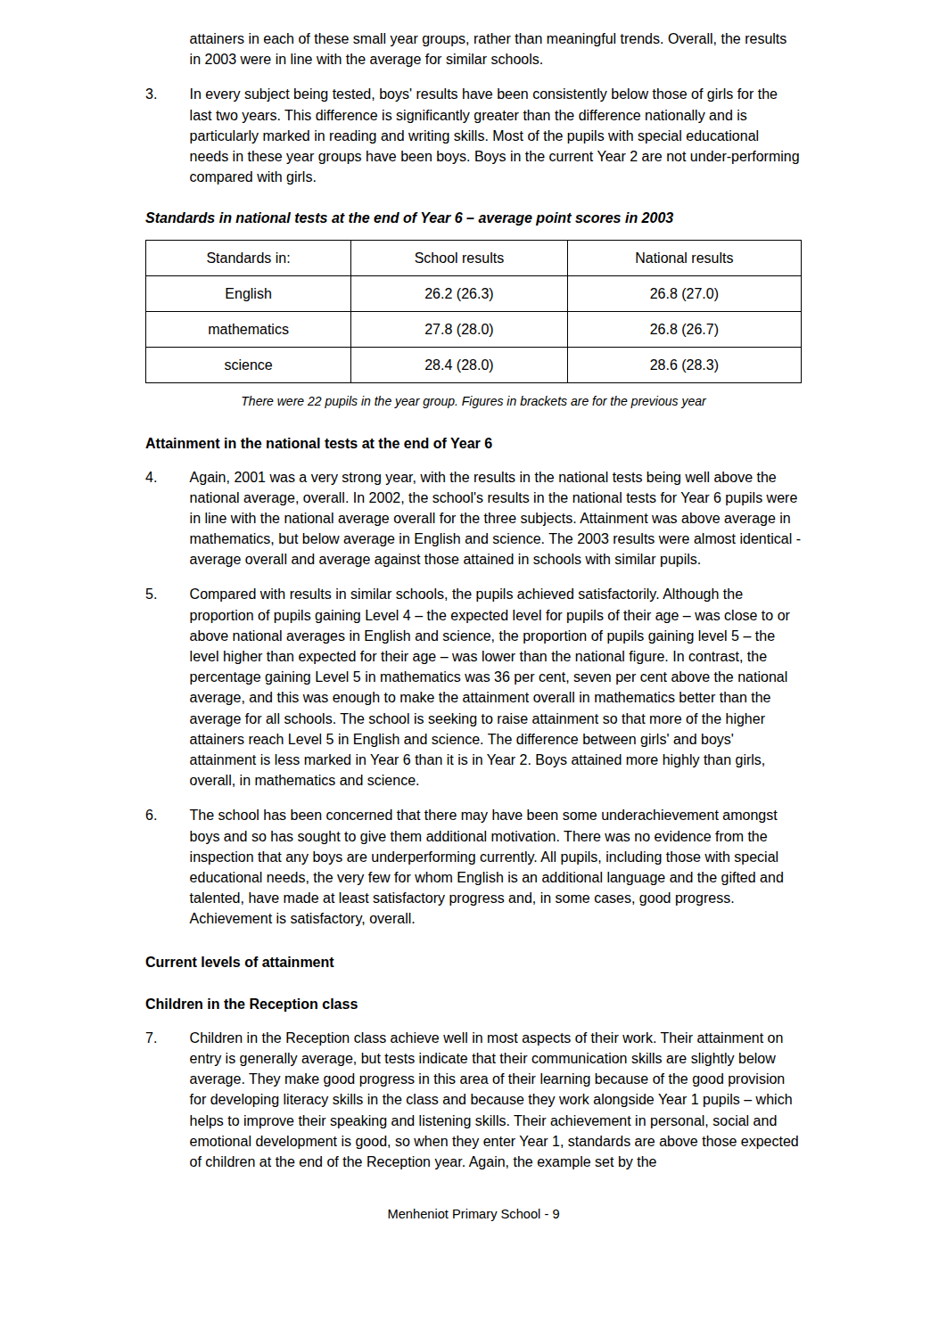attainers in each of these small year groups, rather than meaningful trends. Overall, the results in 2003 were in line with the average for similar schools.
3.
In every subject being tested, boys' results have been consistently below those of girls for the last two years. This difference is significantly greater than the difference nationally and is particularly marked in reading and writing skills. Most of the pupils with special educational needs in these year groups have been boys. Boys in the current Year 2 are not under-performing compared with girls.
Standards in national tests at the end of Year 6 – average point scores in 2003
| Standards in: | School results | National results |
| --- | --- | --- |
| English | 26.2 (26.3) | 26.8 (27.0) |
| mathematics | 27.8 (28.0) | 26.8 (26.7) |
| science | 28.4 (28.0) | 28.6 (28.3) |
There were 22 pupils in the year group. Figures in brackets are for the previous year
Attainment in the national tests at the end of Year 6
4.
Again, 2001 was a very strong year, with the results in the national tests being well above the national average, overall. In 2002, the school's results in the national tests for Year 6 pupils were in line with the national average overall for the three subjects. Attainment was above average in mathematics, but below average in English and science. The 2003 results were almost identical - average overall and average against those attained in schools with similar pupils.
5.
Compared with results in similar schools, the pupils achieved satisfactorily. Although the proportion of pupils gaining Level 4 – the expected level for pupils of their age – was close to or above national averages in English and science, the proportion of pupils gaining level 5 – the level higher than expected for their age – was lower than the national figure. In contrast, the percentage gaining Level 5 in mathematics was 36 per cent, seven per cent above the national average, and this was enough to make the attainment overall in mathematics better than the average for all schools. The school is seeking to raise attainment so that more of the higher attainers reach Level 5 in English and science. The difference between girls' and boys' attainment is less marked in Year 6 than it is in Year 2. Boys attained more highly than girls, overall, in mathematics and science.
6.
The school has been concerned that there may have been some underachievement amongst boys and so has sought to give them additional motivation. There was no evidence from the inspection that any boys are underperforming currently. All pupils, including those with special educational needs, the very few for whom English is an additional language and the gifted and talented, have made at least satisfactory progress and, in some cases, good progress. Achievement is satisfactory, overall.
Current levels of attainment
Children in the Reception class
7.
Children in the Reception class achieve well in most aspects of their work. Their attainment on entry is generally average, but tests indicate that their communication skills are slightly below average. They make good progress in this area of their learning because of the good provision for developing literacy skills in the class and because they work alongside Year 1 pupils – which helps to improve their speaking and listening skills. Their achievement in personal, social and emotional development is good, so when they enter Year 1, standards are above those expected of children at the end of the Reception year. Again, the example set by the
Menheniot Primary School - 9